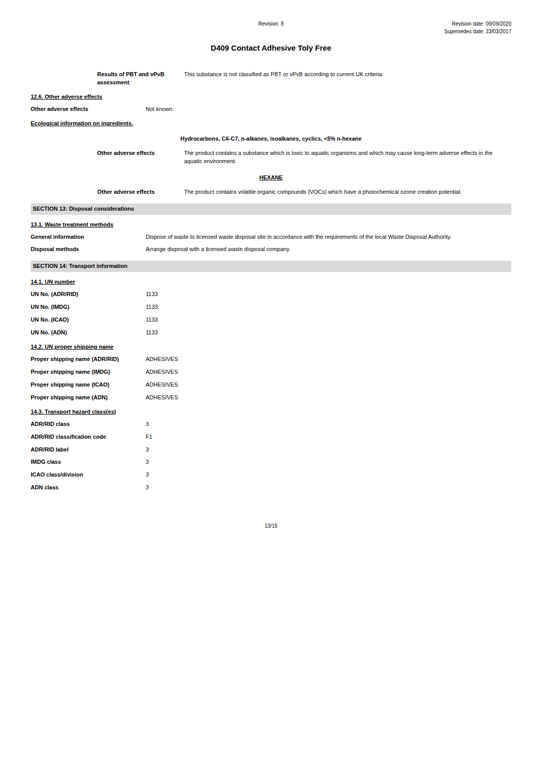Revision: 8
Revision date: 09/09/2020
Supersedes date: 23/03/2017
D409 Contact Adhesive Toly Free
Results of PBT and vPvB assessment
This substance is not classified as PBT or vPvB according to current UK criteria.
12.6. Other adverse effects
Other adverse effects
Not known.
Ecological information on ingredients.
Hydrocarbons, C6-C7, n-alkanes, isoalkanes, cyclics, <5% n-hexane
Other adverse effects
The product contains a substance which is toxic to aquatic organisms and which may cause long-term adverse effects in the aquatic environment.
HEXANE
Other adverse effects
The product contains volatile organic compounds (VOCs) which have a photochemical ozone creation potential.
SECTION 13: Disposal considerations
13.1. Waste treatment methods
General information
Dispose of waste to licensed waste disposal site in accordance with the requirements of the local Waste Disposal Authority.
Disposal methods
Arrange disposal with a licensed waste disposal company.
SECTION 14: Transport information
14.1. UN number
UN No. (ADR/RID)
1133
UN No. (IMDG)
1133
UN No. (ICAO)
1133
UN No. (ADN)
1133
14.2. UN proper shipping name
Proper shipping name (ADR/RID)
ADHESIVES
Proper shipping name (IMDG)
ADHESIVES
Proper shipping name (ICAO)
ADHESIVES
Proper shipping name (ADN)
ADHESIVES
14.3. Transport hazard class(es)
ADR/RID class
3
ADR/RID classification code
F1
ADR/RID label
3
IMDG class
3
ICAO class/division
3
ADN class
3
13/15